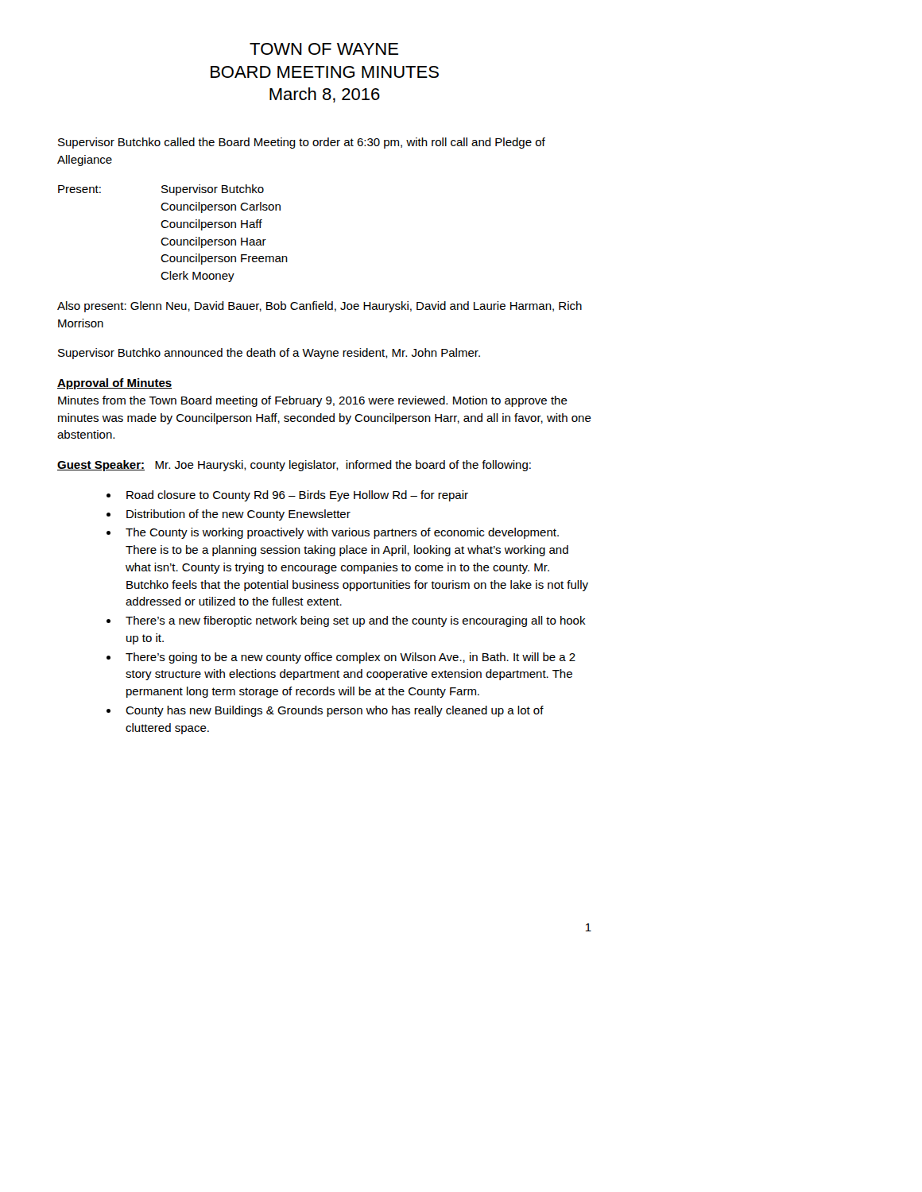TOWN OF WAYNE
BOARD MEETING MINUTES
March 8, 2016
Supervisor Butchko called the Board Meeting to order at 6:30 pm, with roll call and Pledge of Allegiance
Present:
Supervisor Butchko
Councilperson Carlson
Councilperson Haff
Councilperson Haar
Councilperson Freeman
Clerk Mooney
Also present: Glenn Neu, David Bauer, Bob Canfield, Joe Hauryski, David and Laurie Harman, Rich Morrison
Supervisor Butchko announced the death of a Wayne resident, Mr. John Palmer.
Approval of Minutes
Minutes from the Town Board meeting of February 9, 2016 were reviewed. Motion to approve the minutes was made by Councilperson Haff, seconded by Councilperson Harr, and all in favor, with one abstention.
Guest Speaker: Mr. Joe Hauryski, county legislator, informed the board of the following:
Road closure to County Rd 96 – Birds Eye Hollow Rd – for repair
Distribution of the new County Enewsletter
The County is working proactively with various partners of economic development. There is to be a planning session taking place in April, looking at what’s working and what isn’t. County is trying to encourage companies to come in to the county. Mr. Butchko feels that the potential business opportunities for tourism on the lake is not fully addressed or utilized to the fullest extent.
There’s a new fiberoptic network being set up and the county is encouraging all to hook up to it.
There’s going to be a new county office complex on Wilson Ave., in Bath. It will be a 2 story structure with elections department and cooperative extension department. The permanent long term storage of records will be at the County Farm.
County has new Buildings & Grounds person who has really cleaned up a lot of cluttered space.
1